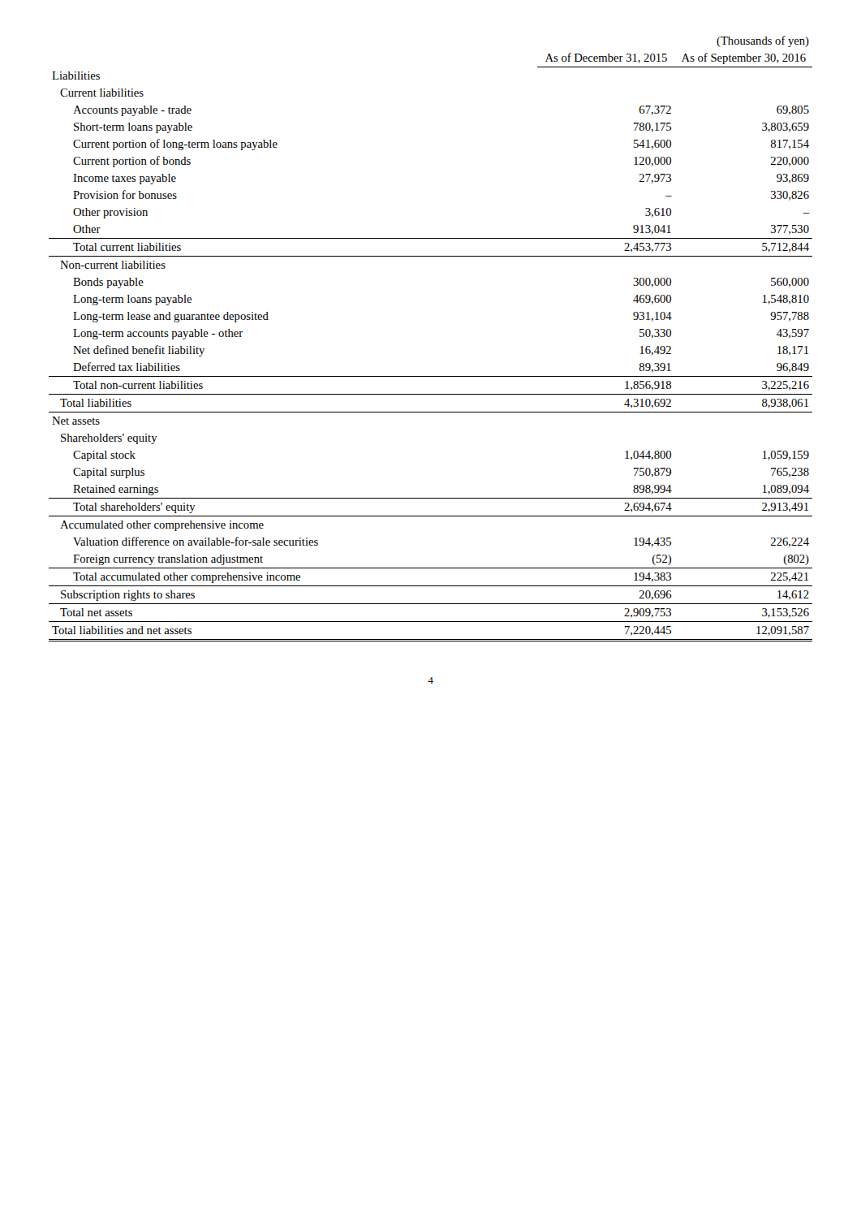| | | (Thousands of yen) |
| | As of December 31, 2015 | As of September 30, 2016 |
| Liabilities | | |
| Current liabilities | | |
| Accounts payable - trade | 67,372 | 69,805 |
| Short-term loans payable | 780,175 | 3,803,659 |
| Current portion of long-term loans payable | 541,600 | 817,154 |
| Current portion of bonds | 120,000 | 220,000 |
| Income taxes payable | 27,973 | 93,869 |
| Provision for bonuses | – | 330,826 |
| Other provision | 3,610 | – |
| Other | 913,041 | 377,530 |
| Total current liabilities | 2,453,773 | 5,712,844 |
| Non-current liabilities | | |
| Bonds payable | 300,000 | 560,000 |
| Long-term loans payable | 469,600 | 1,548,810 |
| Long-term lease and guarantee deposited | 931,104 | 957,788 |
| Long-term accounts payable - other | 50,330 | 43,597 |
| Net defined benefit liability | 16,492 | 18,171 |
| Deferred tax liabilities | 89,391 | 96,849 |
| Total non-current liabilities | 1,856,918 | 3,225,216 |
| Total liabilities | 4,310,692 | 8,938,061 |
| Net assets | | |
| Shareholders' equity | | |
| Capital stock | 1,044,800 | 1,059,159 |
| Capital surplus | 750,879 | 765,238 |
| Retained earnings | 898,994 | 1,089,094 |
| Total shareholders' equity | 2,694,674 | 2,913,491 |
| Accumulated other comprehensive income | | |
| Valuation difference on available-for-sale securities | 194,435 | 226,224 |
| Foreign currency translation adjustment | (52) | (802) |
| Total accumulated other comprehensive income | 194,383 | 225,421 |
| Subscription rights to shares | 20,696 | 14,612 |
| Total net assets | 2,909,753 | 3,153,526 |
| Total liabilities and net assets | 7,220,445 | 12,091,587 |
4